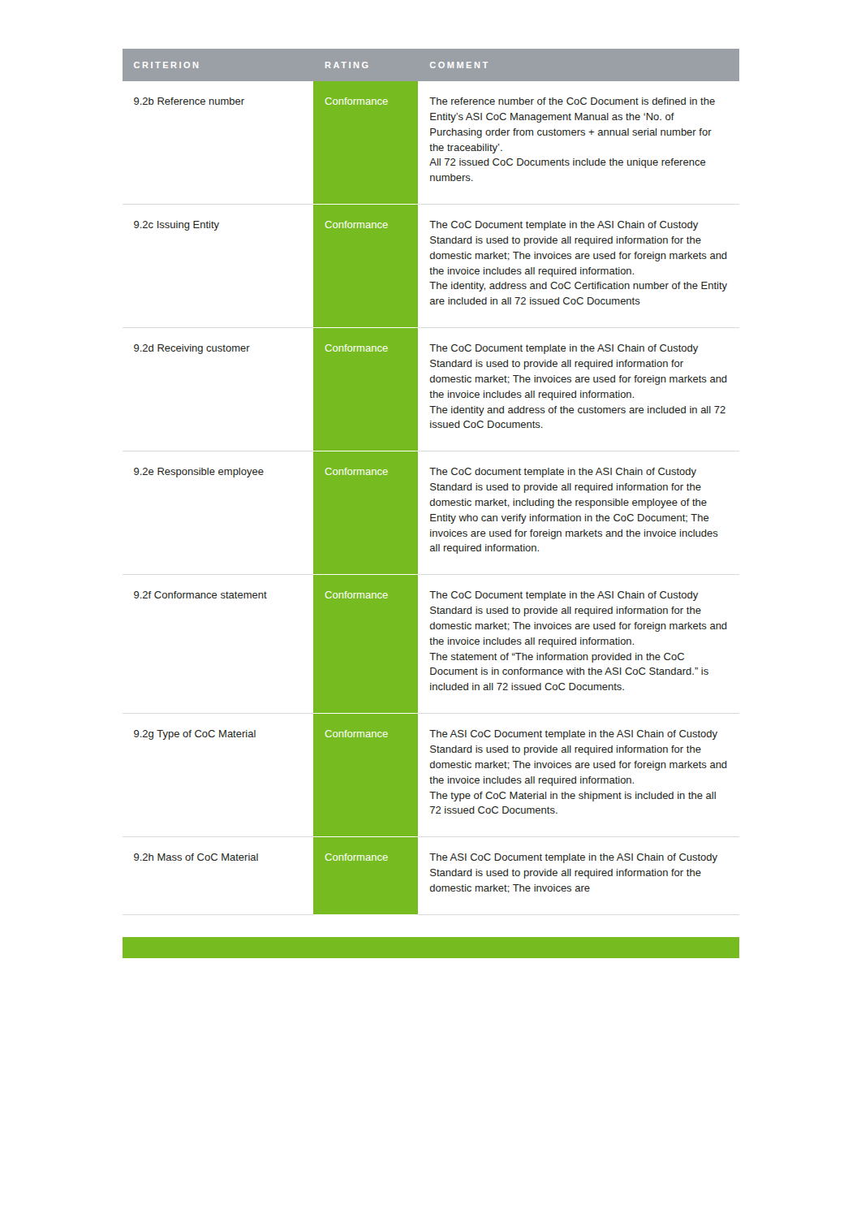| CRITERION | RATING | COMMENT |
| --- | --- | --- |
| 9.2b Reference number | Conformance | The reference number of the CoC Document is defined in the Entity’s ASI CoC Management Manual as the ‘No. of Purchasing order from customers + annual serial number for the traceability’. All 72 issued CoC Documents include the unique reference numbers. |
| 9.2c Issuing Entity | Conformance | The CoC Document template in the ASI Chain of Custody Standard is used to provide all required information for the domestic market; The invoices are used for foreign markets and the invoice includes all required information. The identity, address and CoC Certification number of the Entity are included in all 72 issued CoC Documents |
| 9.2d Receiving customer | Conformance | The CoC Document template in the ASI Chain of Custody Standard is used to provide all required information for domestic market; The invoices are used for foreign markets and the invoice includes all required information. The identity and address of the customers are included in all 72 issued CoC Documents. |
| 9.2e Responsible employee | Conformance | The CoC document template in the ASI Chain of Custody Standard is used to provide all required information for the domestic market, including the responsible employee of the Entity who can verify information in the CoC Document; The invoices are used for foreign markets and the invoice includes all required information. |
| 9.2f Conformance statement | Conformance | The CoC Document template in the ASI Chain of Custody Standard is used to provide all required information for the domestic market; The invoices are used for foreign markets and the invoice includes all required information. The statement of “The information provided in the CoC Document is in conformance with the ASI CoC Standard.” is included in all 72 issued CoC Documents. |
| 9.2g Type of CoC Material | Conformance | The ASI CoC Document template in the ASI Chain of Custody Standard is used to provide all required information for the domestic market; The invoices are used for foreign markets and the invoice includes all required information. The type of CoC Material in the shipment is included in the all 72 issued CoC Documents. |
| 9.2h Mass of CoC Material | Conformance | The ASI CoC Document template in the ASI Chain of Custody Standard is used to provide all required information for the domestic market; The invoices are |